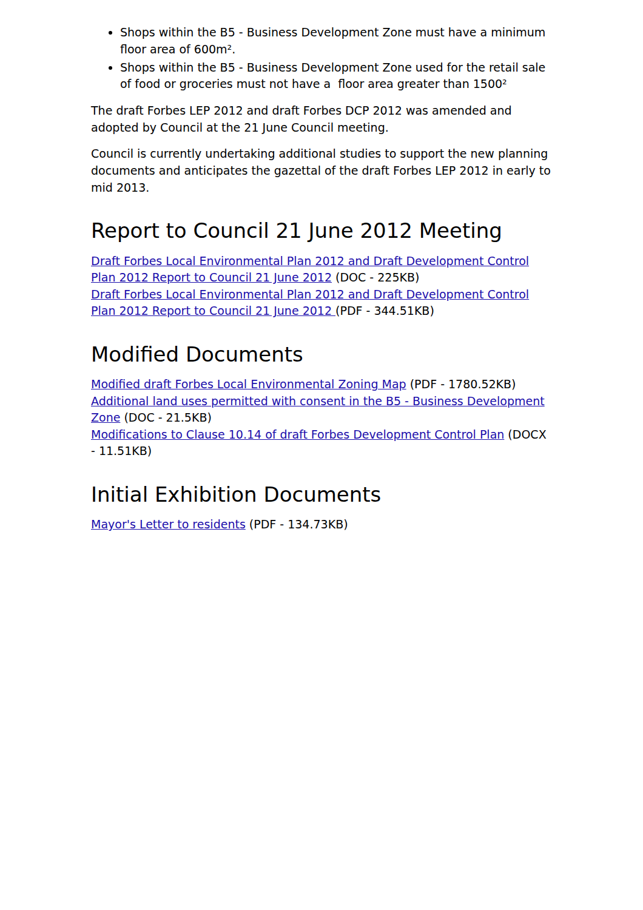Shops within the B5 - Business Development Zone must have a minimum floor area of 600m².
Shops within the B5 - Business Development Zone used for the retail sale of food or groceries must not have a floor area greater than 1500²
The draft Forbes LEP 2012 and draft Forbes DCP 2012 was amended and adopted by Council at the 21 June Council meeting.
Council is currently undertaking additional studies to support the new planning documents and anticipates the gazettal of the draft Forbes LEP 2012 in early to mid 2013.
Report to Council 21 June 2012 Meeting
Draft Forbes Local Environmental Plan 2012 and Draft Development Control Plan 2012 Report to Council 21 June 2012 (DOC - 225KB)
Draft Forbes Local Environmental Plan 2012 and Draft Development Control Plan 2012 Report to Council 21 June 2012 (PDF - 344.51KB)
Modified Documents
Modified draft Forbes Local Environmental Zoning Map (PDF - 1780.52KB)
Additional land uses permitted with consent in the B5 - Business Development Zone (DOC - 21.5KB)
Modifications to Clause 10.14 of draft Forbes Development Control Plan (DOCX - 11.51KB)
Initial Exhibition Documents
Mayor's Letter to residents (PDF - 134.73KB)